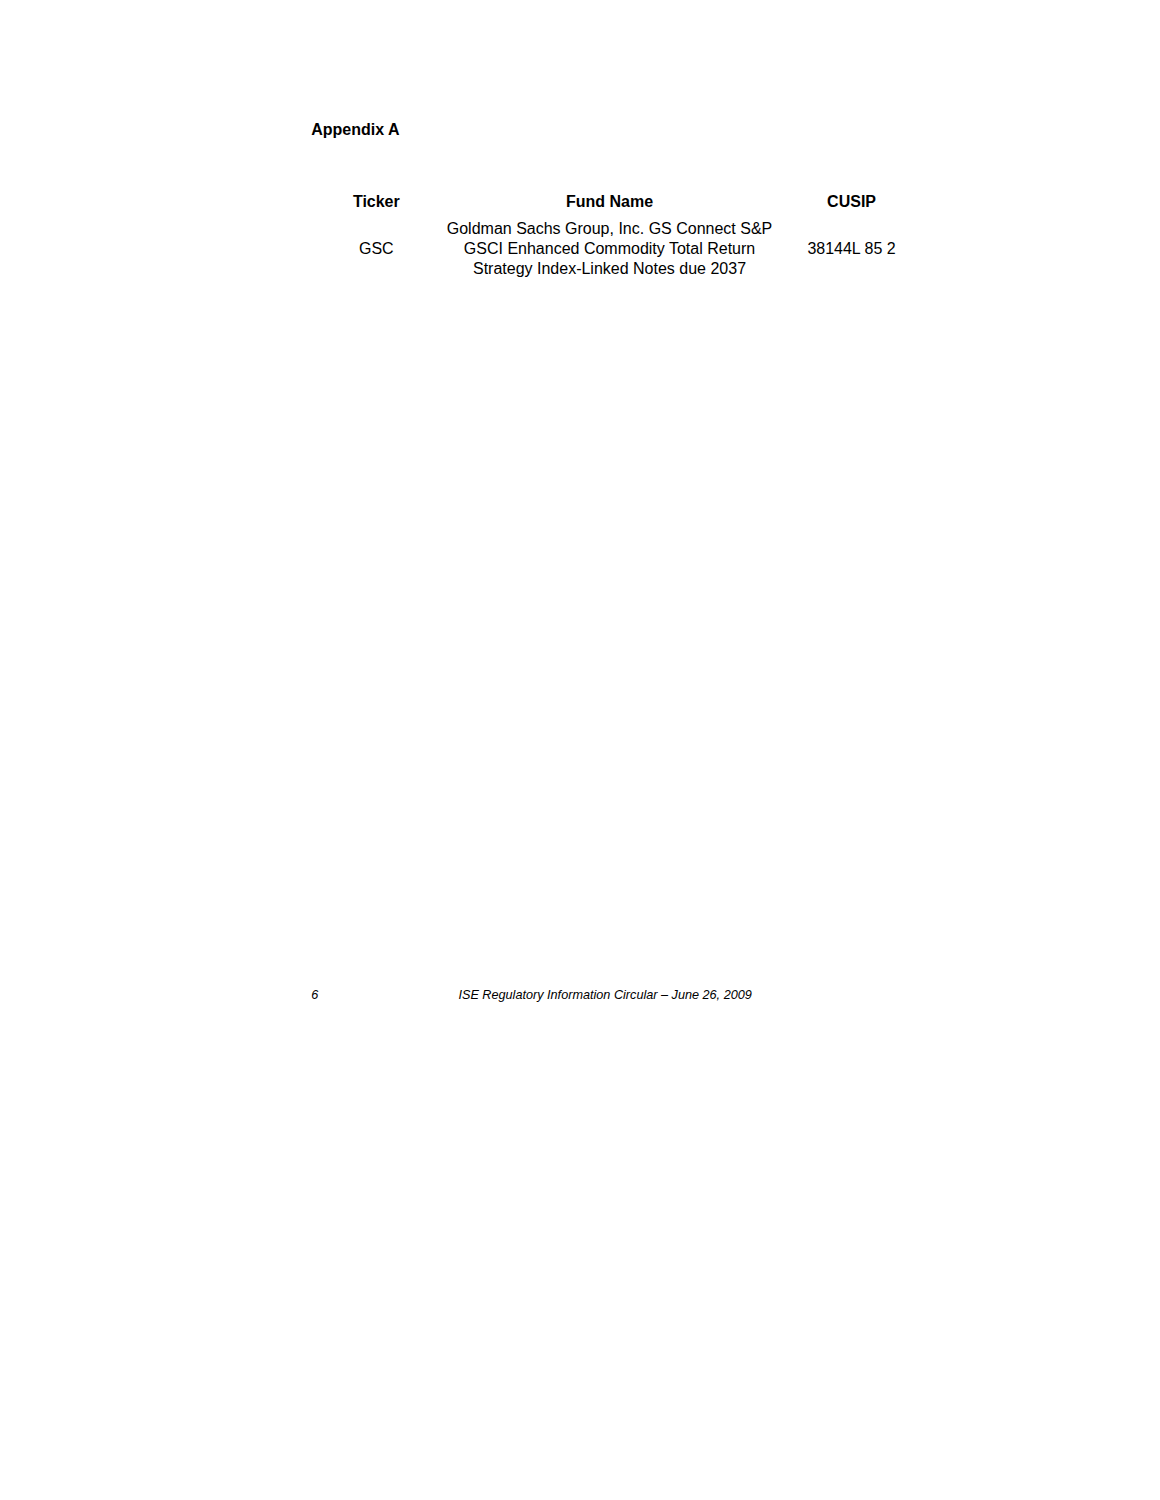Appendix A
| Ticker | Fund Name | CUSIP |
| --- | --- | --- |
| GSC | Goldman Sachs Group, Inc. GS Connect S&P GSCI Enhanced Commodity Total Return Strategy Index-Linked Notes due 2037 | 38144L 85 2 |
6
ISE Regulatory Information Circular – June 26, 2009